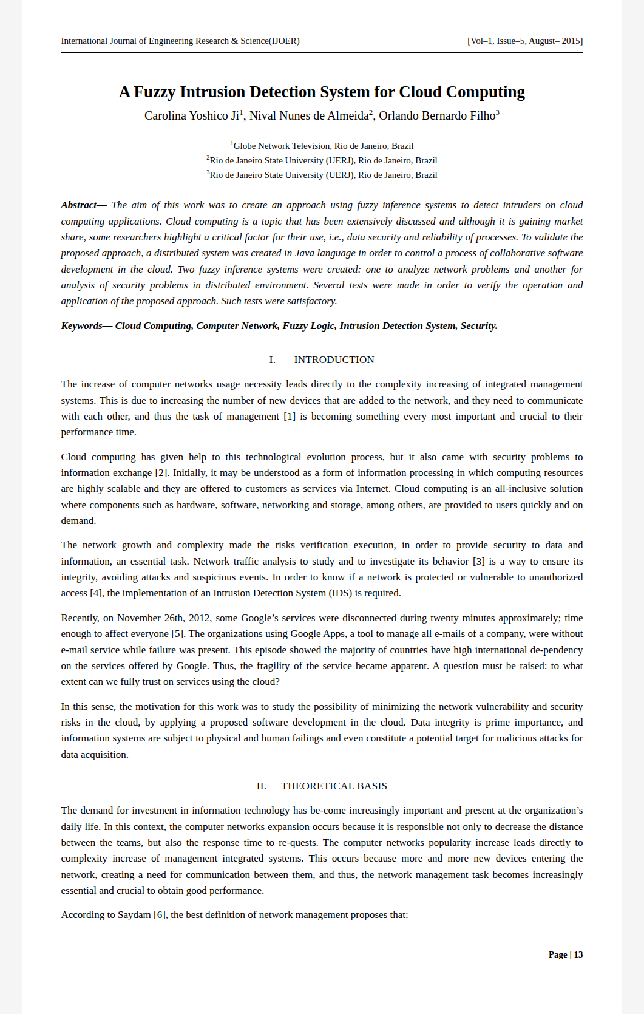International Journal of Engineering Research & Science(IJOER) [Vol–1, Issue–5, August– 2015]
A Fuzzy Intrusion Detection System for Cloud Computing
Carolina Yoshico Ji1, Nival Nunes de Almeida2, Orlando Bernardo Filho3
1Globe Network Television, Rio de Janeiro, Brazil
2Rio de Janeiro State University (UERJ), Rio de Janeiro, Brazil
3Rio de Janeiro State University (UERJ), Rio de Janeiro, Brazil
Abstract— The aim of this work was to create an approach using fuzzy inference systems to detect intruders on cloud computing applications. Cloud computing is a topic that has been extensively discussed and although it is gaining market share, some researchers highlight a critical factor for their use, i.e., data security and reliability of processes. To validate the proposed approach, a distributed system was created in Java language in order to control a process of collaborative software development in the cloud. Two fuzzy inference systems were created: one to analyze network problems and another for analysis of security problems in distributed environment. Several tests were made in order to verify the operation and application of the proposed approach. Such tests were satisfactory.
Keywords— Cloud Computing, Computer Network, Fuzzy Logic, Intrusion Detection System, Security.
I. INTRODUCTION
The increase of computer networks usage necessity leads directly to the complexity increasing of integrated management systems. This is due to increasing the number of new devices that are added to the network, and they need to communicate with each other, and thus the task of management [1] is becoming something every most important and crucial to their performance time.
Cloud computing has given help to this technological evolution process, but it also came with security problems to information exchange [2]. Initially, it may be understood as a form of information processing in which computing resources are highly scalable and they are offered to customers as services via Internet. Cloud computing is an all-inclusive solution where components such as hardware, software, networking and storage, among others, are provided to users quickly and on demand.
The network growth and complexity made the risks verification execution, in order to provide security to data and information, an essential task. Network traffic analysis to study and to investigate its behavior [3] is a way to ensure its integrity, avoiding attacks and suspicious events. In order to know if a network is protected or vulnerable to unauthorized access [4], the implementation of an Intrusion Detection System (IDS) is required.
Recently, on November 26th, 2012, some Google’s services were disconnected during twenty minutes approximately; time enough to affect everyone [5]. The organizations using Google Apps, a tool to manage all e-mails of a company, were without e-mail service while failure was present. This episode showed the majority of countries have high international de-pendency on the services offered by Google. Thus, the fragility of the service became apparent. A question must be raised: to what extent can we fully trust on services using the cloud?
In this sense, the motivation for this work was to study the possibility of minimizing the network vulnerability and security risks in the cloud, by applying a proposed software development in the cloud. Data integrity is prime importance, and information systems are subject to physical and human failings and even constitute a potential target for malicious attacks for data acquisition.
II. THEORETICAL BASIS
The demand for investment in information technology has be-come increasingly important and present at the organization’s daily life. In this context, the computer networks expansion occurs because it is responsible not only to decrease the distance between the teams, but also the response time to re-quests. The computer networks popularity increase leads directly to complexity increase of management integrated systems. This occurs because more and more new devices entering the network, creating a need for communication between them, and thus, the network management task becomes increasingly essential and crucial to obtain good performance.
According to Saydam [6], the best definition of network management proposes that:
Page | 13